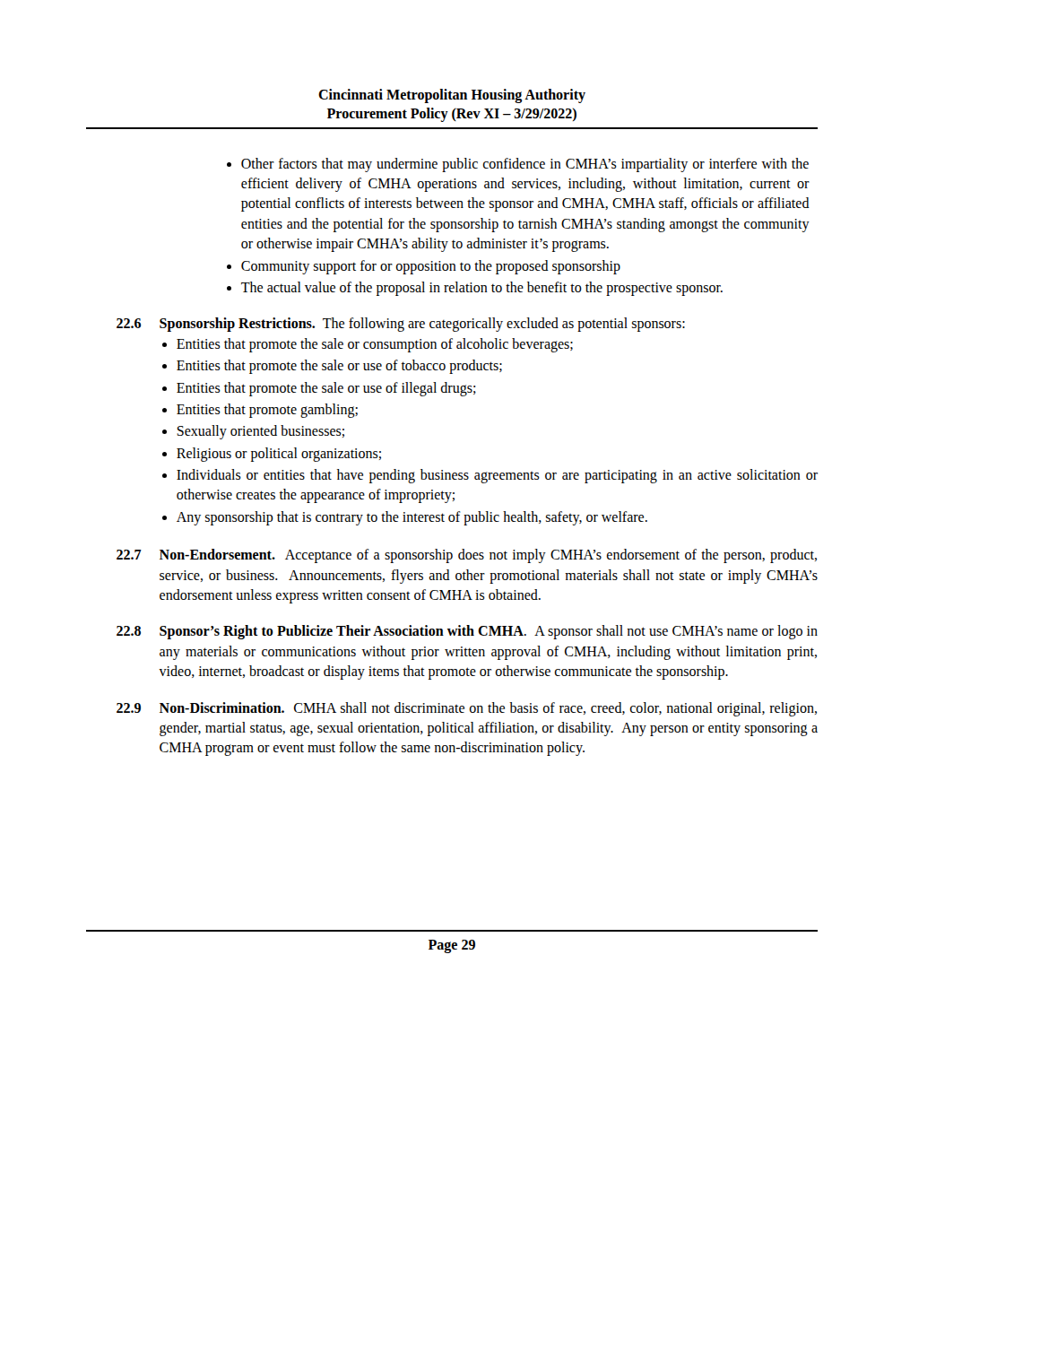Cincinnati Metropolitan Housing Authority
Procurement Policy (Rev XI – 3/29/2022)
Other factors that may undermine public confidence in CMHA’s impartiality or interfere with the efficient delivery of CMHA operations and services, including, without limitation, current or potential conflicts of interests between the sponsor and CMHA, CMHA staff, officials or affiliated entities and the potential for the sponsorship to tarnish CMHA’s standing amongst the community or otherwise impair CMHA’s ability to administer it’s programs.
Community support for or opposition to the proposed sponsorship
The actual value of the proposal in relation to the benefit to the prospective sponsor.
22.6
Sponsorship Restrictions. The following are categorically excluded as potential sponsors:
Entities that promote the sale or consumption of alcoholic beverages;
Entities that promote the sale or use of tobacco products;
Entities that promote the sale or use of illegal drugs;
Entities that promote gambling;
Sexually oriented businesses;
Religious or political organizations;
Individuals or entities that have pending business agreements or are participating in an active solicitation or otherwise creates the appearance of impropriety;
Any sponsorship that is contrary to the interest of public health, safety, or welfare.
22.7
Non-Endorsement. Acceptance of a sponsorship does not imply CMHA’s endorsement of the person, product, service, or business. Announcements, flyers and other promotional materials shall not state or imply CMHA’s endorsement unless express written consent of CMHA is obtained.
22.8
Sponsor’s Right to Publicize Their Association with CMHA. A sponsor shall not use CMHA’s name or logo in any materials or communications without prior written approval of CMHA, including without limitation print, video, internet, broadcast or display items that promote or otherwise communicate the sponsorship.
22.9
Non-Discrimination. CMHA shall not discriminate on the basis of race, creed, color, national original, religion, gender, martial status, age, sexual orientation, political affiliation, or disability. Any person or entity sponsoring a CMHA program or event must follow the same non-discrimination policy.
Page 29